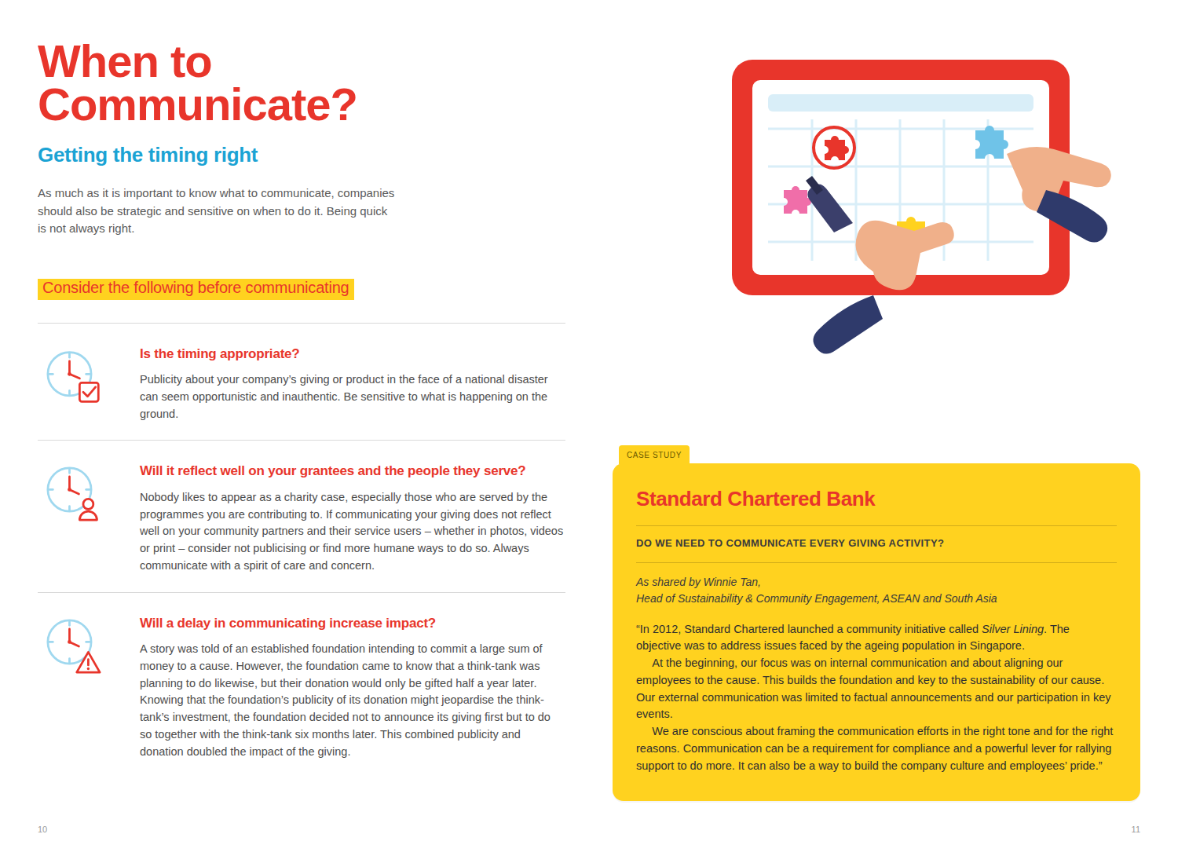When to
Communicate?
Getting the timing right
As much as it is important to know what to communicate, companies should also be strategic and sensitive on when to do it. Being quick is not always right.
Consider the following before communicating
Is the timing appropriate?
Publicity about your company’s giving or product in the face of a national disaster can seem opportunistic and inauthentic. Be sensitive to what is happening on the ground.
Will it reflect well on your grantees and the people they serve?
Nobody likes to appear as a charity case, especially those who are served by the programmes you are contributing to. If communicating your giving does not reflect well on your community partners and their service users – whether in photos, videos or print – consider not publicising or find more humane ways to do so. Always communicate with a spirit of care and concern.
Will a delay in communicating increase impact?
A story was told of an established foundation intending to commit a large sum of money to a cause. However, the foundation came to know that a think-tank was planning to do likewise, but their donation would only be gifted half a year later. Knowing that the foundation’s publicity of its donation might jeopardise the think-tank’s investment, the foundation decided not to announce its giving first but to do so together with the think-tank six months later. This combined publicity and donation doubled the impact of the giving.
CASE STUDY
Standard Chartered Bank
DO WE NEED TO COMMUNICATE EVERY GIVING ACTIVITY?
As shared by Winnie Tan,
Head of Sustainability & Community Engagement, ASEAN and South Asia
“In 2012, Standard Chartered launched a community initiative called Silver Lining. The objective was to address issues faced by the ageing population in Singapore.
At the beginning, our focus was on internal communication and about aligning our employees to the cause. This builds the foundation and key to the sustainability of our cause. Our external communication was limited to factual announcements and our participation in key events.
We are conscious about framing the communication efforts in the right tone and for the right reasons. Communication can be a requirement for compliance and a powerful lever for rallying support to do more. It can also be a way to build the company culture and employees’ pride.”
10 11